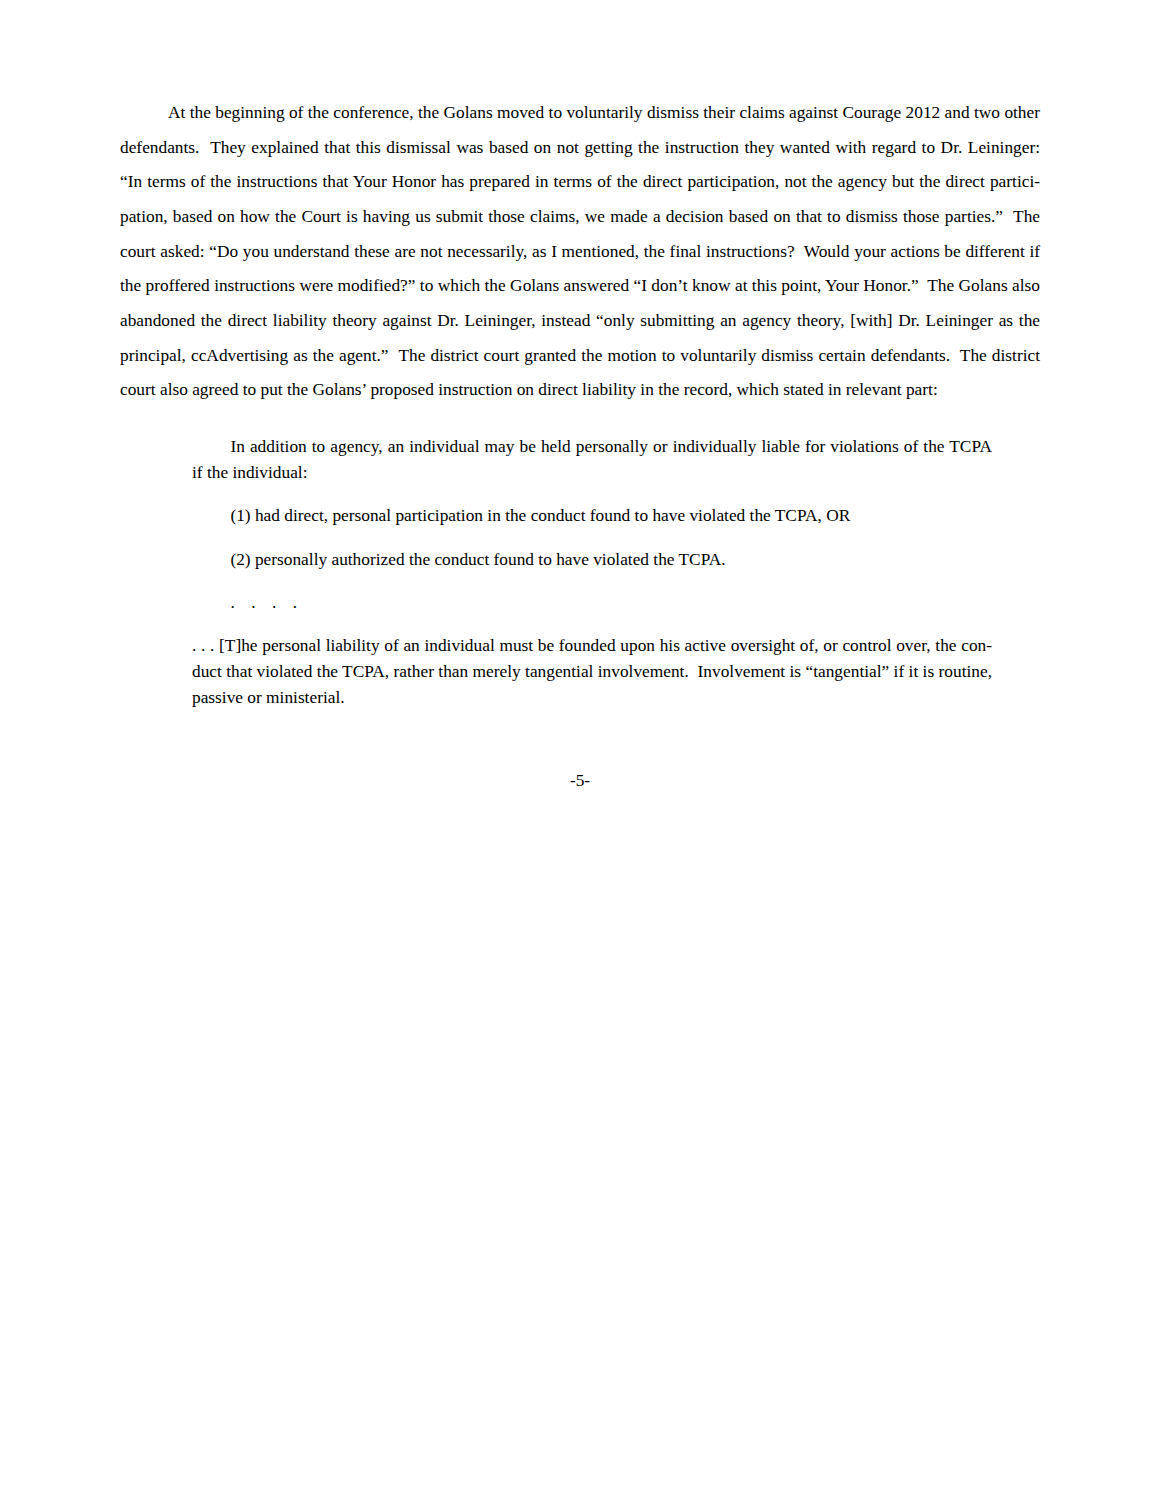At the beginning of the conference, the Golans moved to voluntarily dismiss their claims against Courage 2012 and two other defendants. They explained that this dismissal was based on not getting the instruction they wanted with regard to Dr. Leininger: “In terms of the instructions that Your Honor has prepared in terms of the direct participation, not the agency but the direct participation, based on how the Court is having us submit those claims, we made a decision based on that to dismiss those parties.” The court asked: “Do you understand these are not necessarily, as I mentioned, the final instructions? Would your actions be different if the proffered instructions were modified?” to which the Golans answered “I don’t know at this point, Your Honor.” The Golans also abandoned the direct liability theory against Dr. Leininger, instead “only submitting an agency theory, [with] Dr. Leininger as the principal, ccAdvertising as the agent.” The district court granted the motion to voluntarily dismiss certain defendants. The district court also agreed to put the Golans’ proposed instruction on direct liability in the record, which stated in relevant part:
In addition to agency, an individual may be held personally or individually liable for violations of the TCPA if the individual:
(1) had direct, personal participation in the conduct found to have violated the TCPA, OR
(2) personally authorized the conduct found to have violated the TCPA.
. . . .
. . . [T]he personal liability of an individual must be founded upon his active oversight of, or control over, the conduct that violated the TCPA, rather than merely tangential involvement. Involvement is “tangential” if it is routine, passive or ministerial.
-5-